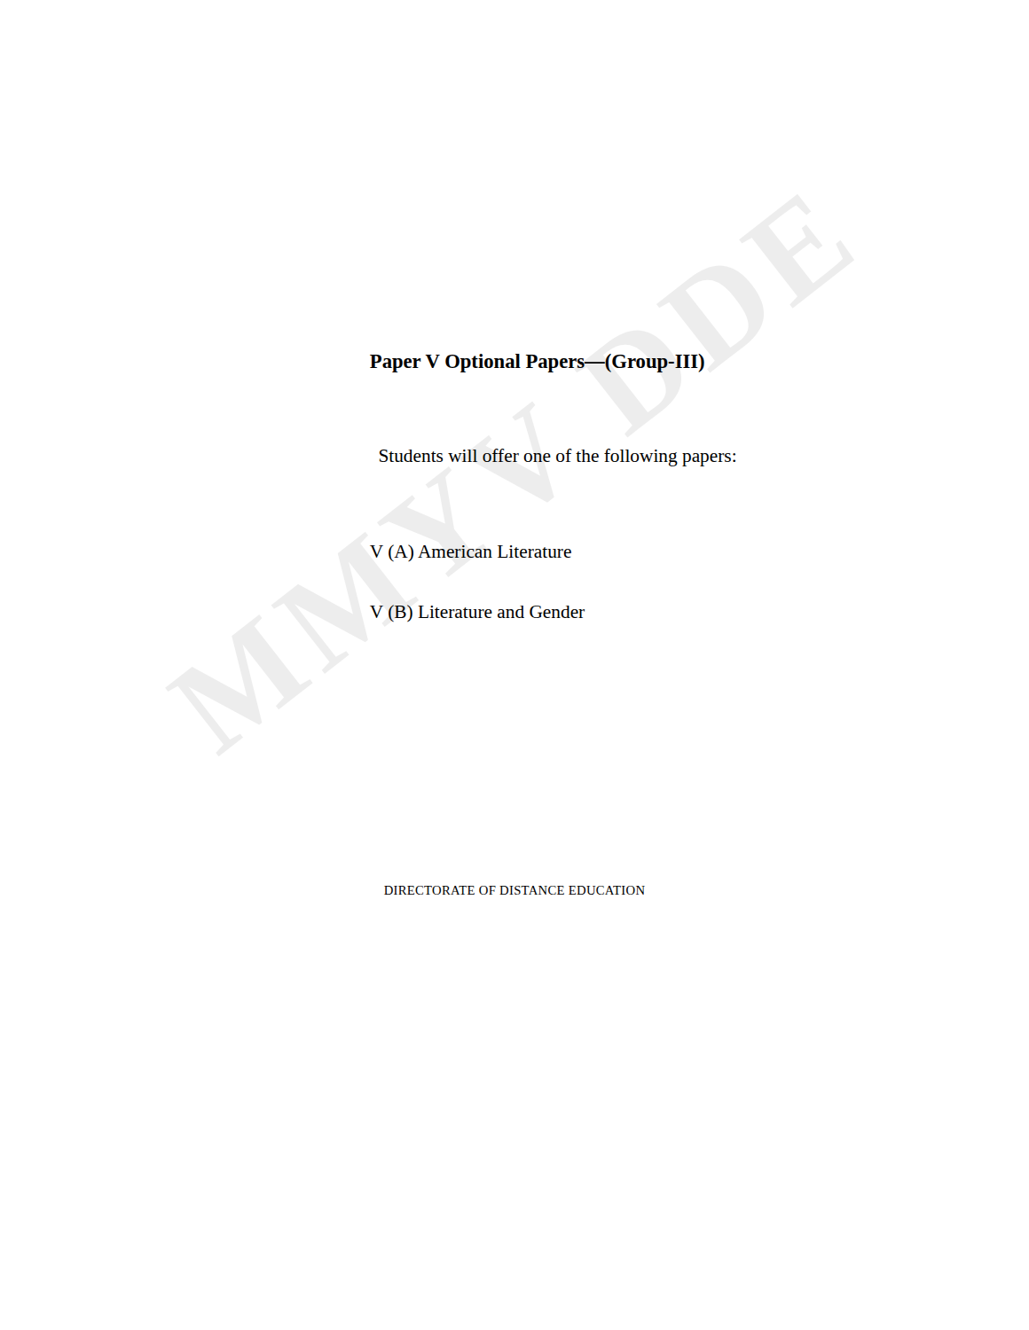MMYV DDE
Paper V Optional Papers—(Group-III)
Students will offer one of the following papers:
V (A) American Literature
V (B) Literature and Gender
DIRECTORATE OF DISTANCE EDUCATION